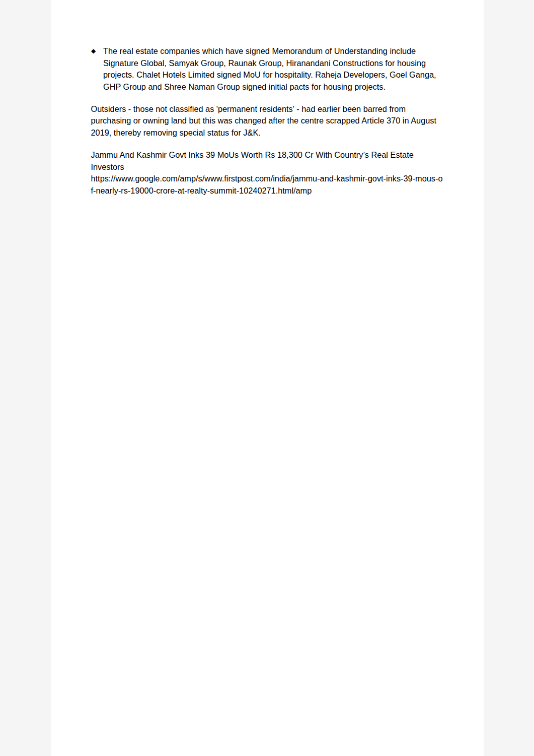The real estate companies which have signed Memorandum of Understanding include Signature Global, Samyak Group, Raunak Group, Hiranandani Constructions for housing projects. Chalet Hotels Limited signed MoU for hospitality. Raheja Developers, Goel Ganga, GHP Group and Shree Naman Group signed initial pacts for housing projects.
Outsiders - those not classified as 'permanent residents' - had earlier been barred from purchasing or owning land but this was changed after the centre scrapped Article 370 in August 2019, thereby removing special status for J&K.
Jammu And Kashmir Govt Inks 39 MoUs Worth Rs 18,300 Cr With Country’s Real Estate Investors
https://www.google.com/amp/s/www.firstpost.com/india/jammu-and-kashmir-govt-inks-39-mous-of-nearly-rs-19000-crore-at-realty-summit-10240271.html/amp